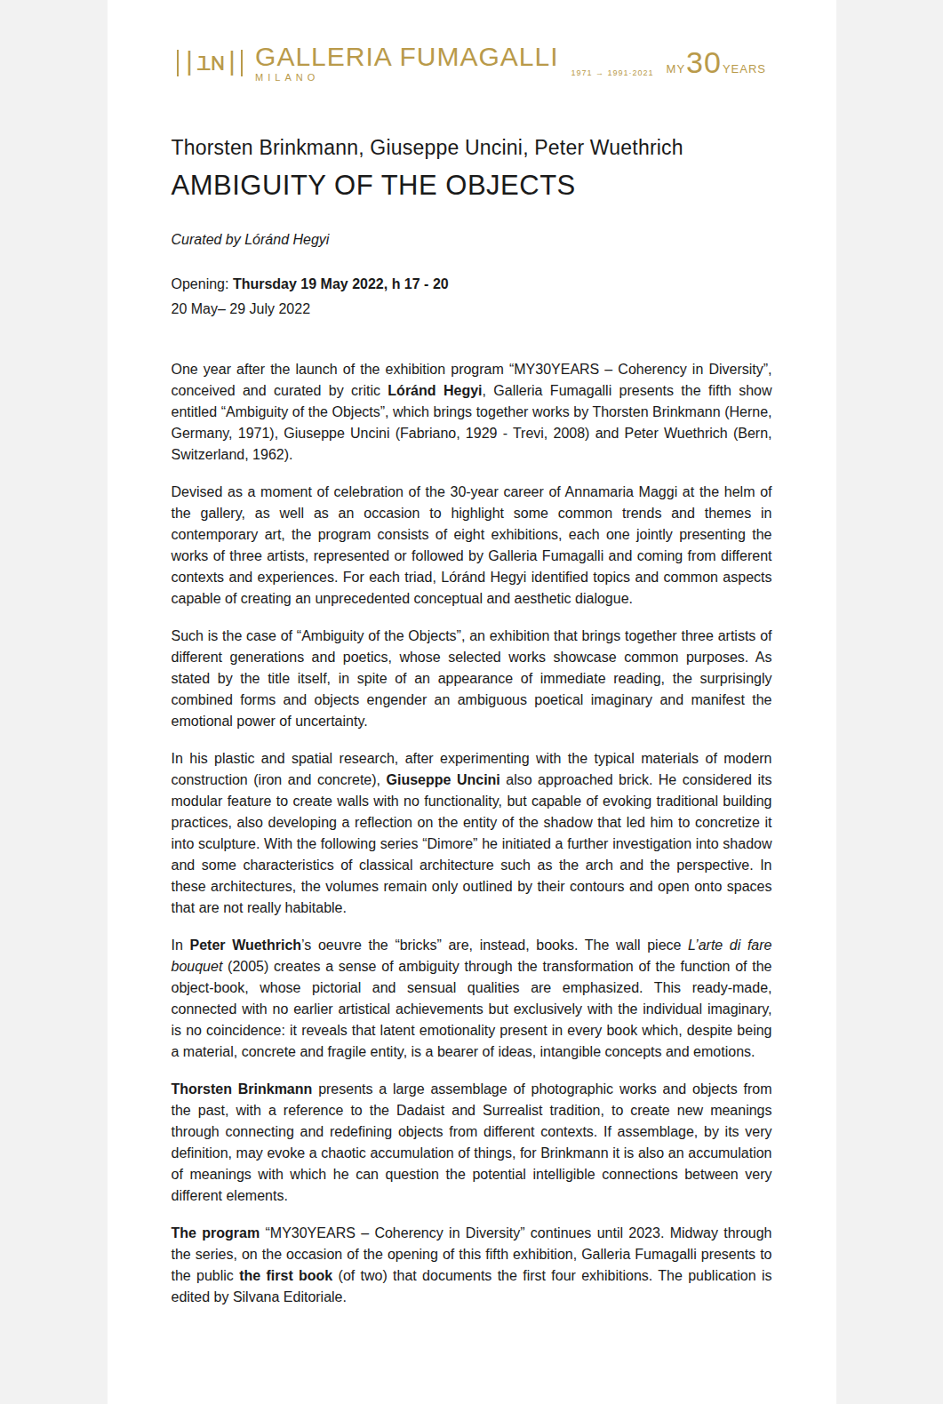|ıɴ| GALLERIA FUMAGALLI MILANO 1971 → 1991·2021 MY 30 YEARS
Thorsten Brinkmann, Giuseppe Uncini, Peter Wuethrich
AMBIGUITY OF THE OBJECTS
Curated by Lóránd Hegyi
Opening: Thursday 19 May 2022, h 17 - 20
20 May– 29 July 2022
One year after the launch of the exhibition program “MY30YEARS – Coherency in Diversity”, conceived and curated by critic Lóránd Hegyi, Galleria Fumagalli presents the fifth show entitled “Ambiguity of the Objects”, which brings together works by Thorsten Brinkmann (Herne, Germany, 1971), Giuseppe Uncini (Fabriano, 1929 - Trevi, 2008) and Peter Wuethrich (Bern, Switzerland, 1962).
Devised as a moment of celebration of the 30-year career of Annamaria Maggi at the helm of the gallery, as well as an occasion to highlight some common trends and themes in contemporary art, the program consists of eight exhibitions, each one jointly presenting the works of three artists, represented or followed by Galleria Fumagalli and coming from different contexts and experiences. For each triad, Lóránd Hegyi identified topics and common aspects capable of creating an unprecedented conceptual and aesthetic dialogue.
Such is the case of “Ambiguity of the Objects”, an exhibition that brings together three artists of different generations and poetics, whose selected works showcase common purposes. As stated by the title itself, in spite of an appearance of immediate reading, the surprisingly combined forms and objects engender an ambiguous poetical imaginary and manifest the emotional power of uncertainty.
In his plastic and spatial research, after experimenting with the typical materials of modern construction (iron and concrete), Giuseppe Uncini also approached brick. He considered its modular feature to create walls with no functionality, but capable of evoking traditional building practices, also developing a reflection on the entity of the shadow that led him to concretize it into sculpture. With the following series “Dimore” he initiated a further investigation into shadow and some characteristics of classical architecture such as the arch and the perspective. In these architectures, the volumes remain only outlined by their contours and open onto spaces that are not really habitable.
In Peter Wuethrich’s oeuvre the “bricks” are, instead, books. The wall piece L’arte di fare bouquet (2005) creates a sense of ambiguity through the transformation of the function of the object-book, whose pictorial and sensual qualities are emphasized. This ready-made, connected with no earlier artistical achievements but exclusively with the individual imaginary, is no coincidence: it reveals that latent emotionality present in every book which, despite being a material, concrete and fragile entity, is a bearer of ideas, intangible concepts and emotions.
Thorsten Brinkmann presents a large assemblage of photographic works and objects from the past, with a reference to the Dadaist and Surrealist tradition, to create new meanings through connecting and redefining objects from different contexts. If assemblage, by its very definition, may evoke a chaotic accumulation of things, for Brinkmann it is also an accumulation of meanings with which he can question the potential intelligible connections between very different elements.
The program “MY30YEARS – Coherency in Diversity” continues until 2023. Midway through the series, on the occasion of the opening of this fifth exhibition, Galleria Fumagalli presents to the public the first book (of two) that documents the first four exhibitions. The publication is edited by Silvana Editoriale.